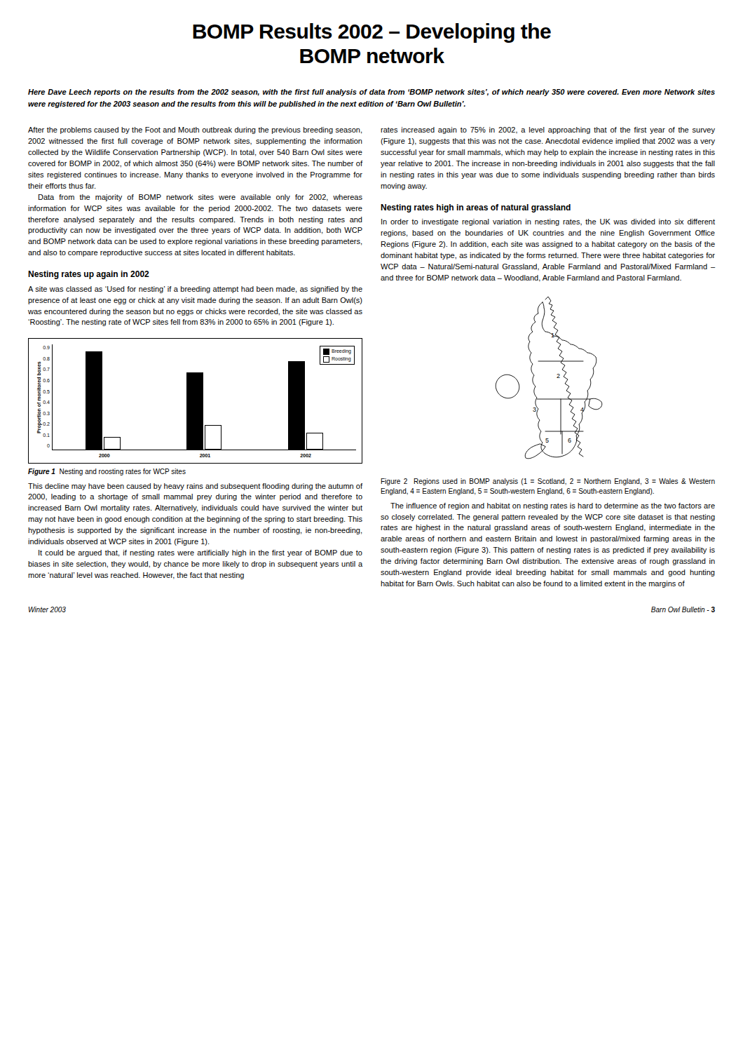BOMP Results 2002 – Developing the
BOMP network
Here Dave Leech reports on the results from the 2002 season, with the first full analysis of data from ‘BOMP network sites’, of which nearly 350 were covered. Even more Network sites were registered for the 2003 season and the results from this will be published in the next edition of ‘Barn Owl Bulletin’.
After the problems caused by the Foot and Mouth outbreak during the previous breeding season, 2002 witnessed the first full coverage of BOMP network sites, supplementing the information collected by the Wildlife Conservation Partnership (WCP). In total, over 540 Barn Owl sites were covered for BOMP in 2002, of which almost 350 (64%) were BOMP network sites. The number of sites registered continues to increase. Many thanks to everyone involved in the Programme for their efforts thus far.
Data from the majority of BOMP network sites were available only for 2002, whereas information for WCP sites was available for the period 2000-2002. The two datasets were therefore analysed separately and the results compared. Trends in both nesting rates and productivity can now be investigated over the three years of WCP data. In addition, both WCP and BOMP network data can be used to explore regional variations in these breeding parameters, and also to compare reproductive success at sites located in different habitats.
Nesting rates up again in 2002
A site was classed as ‘Used for nesting’ if a breeding attempt had been made, as signified by the presence of at least one egg or chick at any visit made during the season. If an adult Barn Owl(s) was encountered during the season but no eggs or chicks were recorded, the site was classed as ‘Roosting’. The nesting rate of WCP sites fell from 83% in 2000 to 65% in 2001 (Figure 1).
Proportion of monitored boxes
0.9 0.8 0.7 0.6 0.5 0.4 0.3 0.2 0.1 0
Breeding
Roosting
2000 2001 2002
Figure 1 Nesting and roosting rates for WCP sites
This decline may have been caused by heavy rains and subsequent flooding during the autumn of 2000, leading to a shortage of small mammal prey during the winter period and therefore to increased Barn Owl mortality rates. Alternatively, individuals could have survived the winter but may not have been in good enough condition at the beginning of the spring to start breeding. This hypothesis is supported by the significant increase in the number of roosting, ie non-breeding, individuals observed at WCP sites in 2001 (Figure 1).
It could be argued that, if nesting rates were artificially high in the first year of BOMP due to biases in site selection, they would, by chance be more likely to drop in subsequent years until a more ‘natural’ level was reached. However, the fact that nesting
rates increased again to 75% in 2002, a level approaching that of the first year of the survey (Figure 1), suggests that this was not the case. Anecdotal evidence implied that 2002 was a very successful year for small mammals, which may help to explain the increase in nesting rates in this year relative to 2001. The increase in non-breeding individuals in 2001 also suggests that the fall in nesting rates in this year was due to some individuals suspending breeding rather than birds moving away.
Nesting rates high in areas of natural grassland
In order to investigate regional variation in nesting rates, the UK was divided into six different regions, based on the boundaries of UK countries and the nine English Government Office Regions (Figure 2). In addition, each site was assigned to a habitat category on the basis of the dominant habitat type, as indicated by the forms returned. There were three habitat categories for WCP data – Natural/Semi-natural Grassland, Arable Farmland and Pastoral/Mixed Farmland – and three for BOMP network data – Woodland, Arable Farmland and Pastoral Farmland.
1 2 3 4 5 6
Figure 2 Regions used in BOMP analysis (1 = Scotland, 2 = Northern England, 3 = Wales & Western England, 4 = Eastern England, 5 = South-western England, 6 = South-eastern England).
The influence of region and habitat on nesting rates is hard to determine as the two factors are so closely correlated. The general pattern revealed by the WCP core site dataset is that nesting rates are highest in the natural grassland areas of south-western England, intermediate in the arable areas of northern and eastern Britain and lowest in pastoral/mixed farming areas in the south-eastern region (Figure 3). This pattern of nesting rates is as predicted if prey availability is the driving factor determining Barn Owl distribution. The extensive areas of rough grassland in south-western England provide ideal breeding habitat for small mammals and good hunting habitat for Barn Owls. Such habitat can also be found to a limited extent in the margins of
Winter 2003
Barn Owl Bulletin - 3